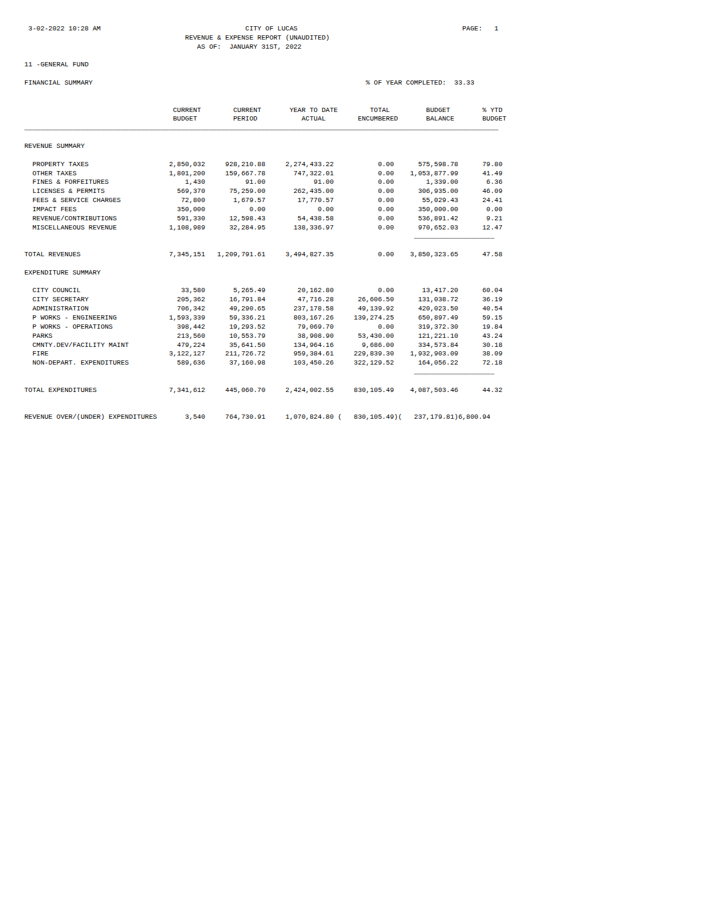3-02-2022 10:28 AM                                    CITY OF LUCAS                                         PAGE:   1
                                        REVENUE & EXPENSE REPORT (UNAUDITED)
                                           AS OF:  JANUARY 31ST, 2022

11 -GENERAL FUND

FINANCIAL SUMMARY                                                                    % OF YEAR COMPLETED:  33.33


                                     CURRENT        CURRENT       YEAR TO DATE        TOTAL         BUDGET        % YTD
                                     BUDGET         PERIOD           ACTUAL        ENCUMBERED       BALANCE       BUDGET
______________________________________________________________________________________________________________________

REVENUE SUMMARY

  PROPERTY TAXES                    2,850,032     928,210.88     2,274,433.22           0.00      575,598.78      79.80
  OTHER TAXES                       1,801,200     159,667.78       747,322.01           0.00    1,053,877.99      41.49
  FINES & FORFEITURES                   1,430          91.00            91.00           0.00        1,339.00       6.36
  LICENSES & PERMITS                  569,370      75,259.00       262,435.00           0.00      306,935.00      46.09
  FEES & SERVICE CHARGES               72,800       1,679.57        17,770.57           0.00       55,029.43      24.41
  IMPACT FEES                         350,000           0.00             0.00           0.00      350,000.00       0.00
  REVENUE/CONTRIBUTIONS               591,330      12,598.43        54,438.58           0.00      536,891.42       9.21
  MISCELLANEOUS REVENUE             1,108,989      32,284.95       138,336.97           0.00      970,652.03      12.47
                                                                                                 ____________________

TOTAL REVENUES                      7,345,151   1,209,791.61     3,494,827.35           0.00    3,850,323.65      47.58

EXPENDITURE SUMMARY

  CITY COUNCIL                         33,580       5,265.49        20,162.80           0.00       13,417.20      60.04
  CITY SECRETARY                      205,362      16,791.84        47,716.28      26,606.50      131,038.72      36.19
  ADMINISTRATION                      706,342      49,290.65       237,178.58      49,139.92      420,023.50      40.54
  P WORKS - ENGINEERING             1,593,339      59,336.21       803,167.26     139,274.25      650,897.49      59.15
  P WORKS - OPERATIONS                398,442      19,293.52        79,069.70           0.00      319,372.30      19.84
  PARKS                               213,560      10,553.79        38,908.90      53,430.00      121,221.10      43.24
  CMNTY.DEV/FACILITY MAINT            479,224      35,641.50       134,964.16       9,686.00      334,573.84      30.18
  FIRE                              3,122,127     211,726.72       959,384.61     229,839.30    1,932,903.09      38.09
  NON-DEPART. EXPENDITURES            589,636      37,160.98       103,450.26     322,129.52      164,056.22      72.18
                                                                                                 ____________________

TOTAL EXPENDITURES                  7,341,612     445,060.70     2,424,002.55     830,105.49    4,087,503.46      44.32


REVENUE OVER/(UNDER) EXPENDITURES       3,540     764,730.91     1,070,824.80 (   830,105.49)(   237,179.81)6,800.94